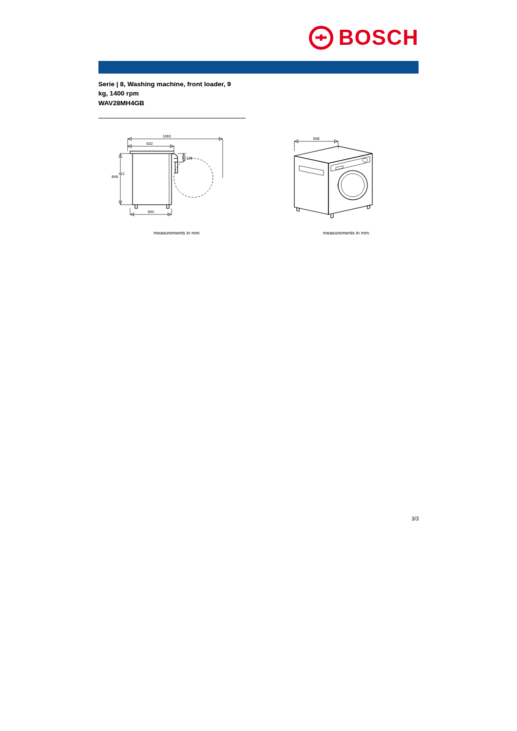BOSCH
Serie | 8, Washing machine, front loader, 9
kg, 1400 rpm
WAV28MH4GB
1063 632 135 848 +12 590
measurements in mm
598
measurements in mm
3/3